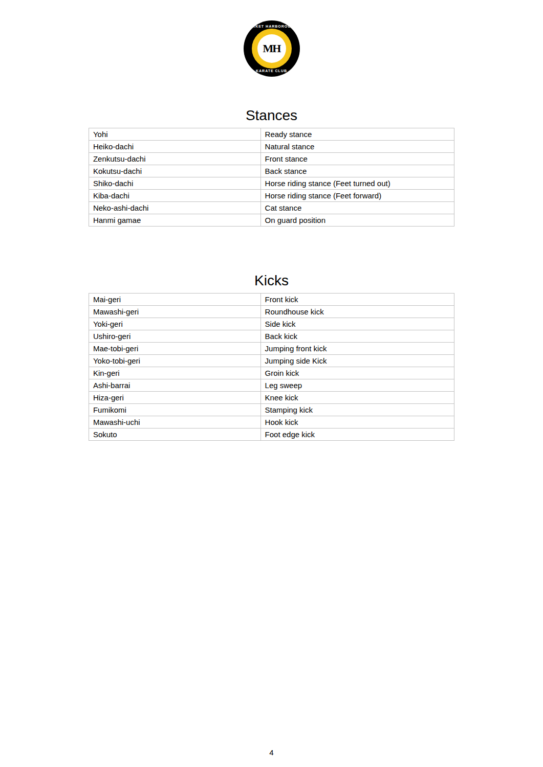Market Harborough
MH
Karate Club
Stances
| Yohi | Ready stance |
| Heiko-dachi | Natural stance |
| Zenkutsu-dachi | Front stance |
| Kokutsu-dachi | Back stance |
| Shiko-dachi | Horse riding stance (Feet turned out) |
| Kiba-dachi | Horse riding stance (Feet forward) |
| Neko-ashi-dachi | Cat stance |
| Hanmi gamae | On guard position |
Kicks
| Mai-geri | Front kick |
| Mawashi-geri | Roundhouse kick |
| Yoki-geri | Side kick |
| Ushiro-geri | Back kick |
| Mae-tobi-geri | Jumping front kick |
| Yoko-tobi-geri | Jumping side Kick |
| Kin-geri | Groin kick |
| Ashi-barrai | Leg sweep |
| Hiza-geri | Knee kick |
| Fumikomi | Stamping kick |
| Mawashi-uchi | Hook kick |
| Sokuto | Foot edge kick |
4